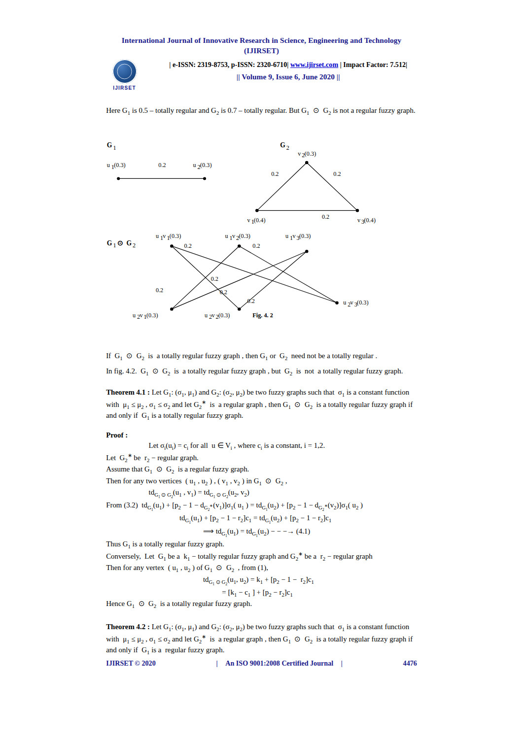International Journal of Innovative Research in Science, Engineering and Technology (IJIRSET)
IJIRSET
| e-ISSN: 2319-8753, p-ISSN: 2320-6710| www.ijirset.com | Impact Factor: 7.512|
|| Volume 9, Issue 6, June 2020 ||
Here G1 is 0.5 – totally regular and G2 is 0.7 – totally regular. But G1 ⊙ G2 is not a regular fuzzy graph.
G 1 G 2 u 1 (0.3) 0.2 u 2 (0.3) v 2 (0.3) 0.2 0.2 0.2 v 1 (0.4) v 3 (0.4) G 1 ⊙ G 2 u 1 v 1 (0.3) u 1 v 2 (0.3) u 1 v 3 (0.3) u 2 v 1 (0.3) u 2 v 2 (0.3) u 2 v 3 (0.3) 0.2 0.2 0.2 0.2 0.2 0.2 Fig. 4. 2
If G1 ⊙ G2 is a totally regular fuzzy graph , then G1 or G2 need not be a totally regular .
In fig. 4.2. G1 ⊙ G2 is a totally regular fuzzy graph , but G2 is not a totally regular fuzzy graph.
Theorem 4.1 : Let G1: (σ1, μ1) and G2: (σ2, μ2) be two fuzzy graphs such that σ1 is a constant function with μ1 ≤ μ2 , σ1 ≤ σ2 and let G2∗ is a regular graph , then G1 ⊙ G2 is a totally regular fuzzy graph if and only if G1 is a totally regular fuzzy graph.
Proof :
Let σi(ui) = ci for all u ∈ Vi , where ci is a constant, i = 1,2.
Let G2∗ be r2 − regular graph.
Assume that G1 ⊙ G2 is a regular fuzzy graph.
Then for any two vertices ( u1 , u2 ) , ( v1 , v2 ) in G1 ⊙ G2 ,
tdG1 ⊙ G2(u1 , v1) = tdG1 ⊙ G2(u2, v2)
From (3.2) tdG1(u1) + [p2 − 1 − dG2∗(v1)]σ1( u1 ) = tdG1(u2) + [p2 − 1 − dG2∗(v2)]σ1( u2 )
tdG1(u1) + [p2 − 1 − r2]c1 = tdG1(u2) + [p2 − 1 − r2]c1
⟹ tdG1(u1) = tdG1(u2) − − −→ (4.1)
Thus G1 is a totally regular fuzzy graph.
Conversely, Let G1 be a k1 − totally regular fuzzy graph and G2∗ be a r2 − regular graph
Then for any vertex ( u1 , u2 ) of G1 ⊙ G2 , from (1),
tdG1 ⊙ G2(u1, u2) = k1 + [p2 − 1 − r2]c1
= [k1 − c1 ] + [p2 − r2]c1
Hence G1 ⊙ G2 is a totally regular fuzzy graph.
Theorem 4.2 : Let G1: (σ1, μ1) and G2: (σ2, μ2) be two fuzzy graphs such that σ1 is a constant function with μ1 ≤ μ2 , σ1 ≤ σ2 and let G2∗ is a regular graph , then G1 ⊙ G2 is a totally regular fuzzy graph if and only if G1 is a regular fuzzy graph.
IJIRSET © 2020
| An ISO 9001:2008 Certified Journal |
4476